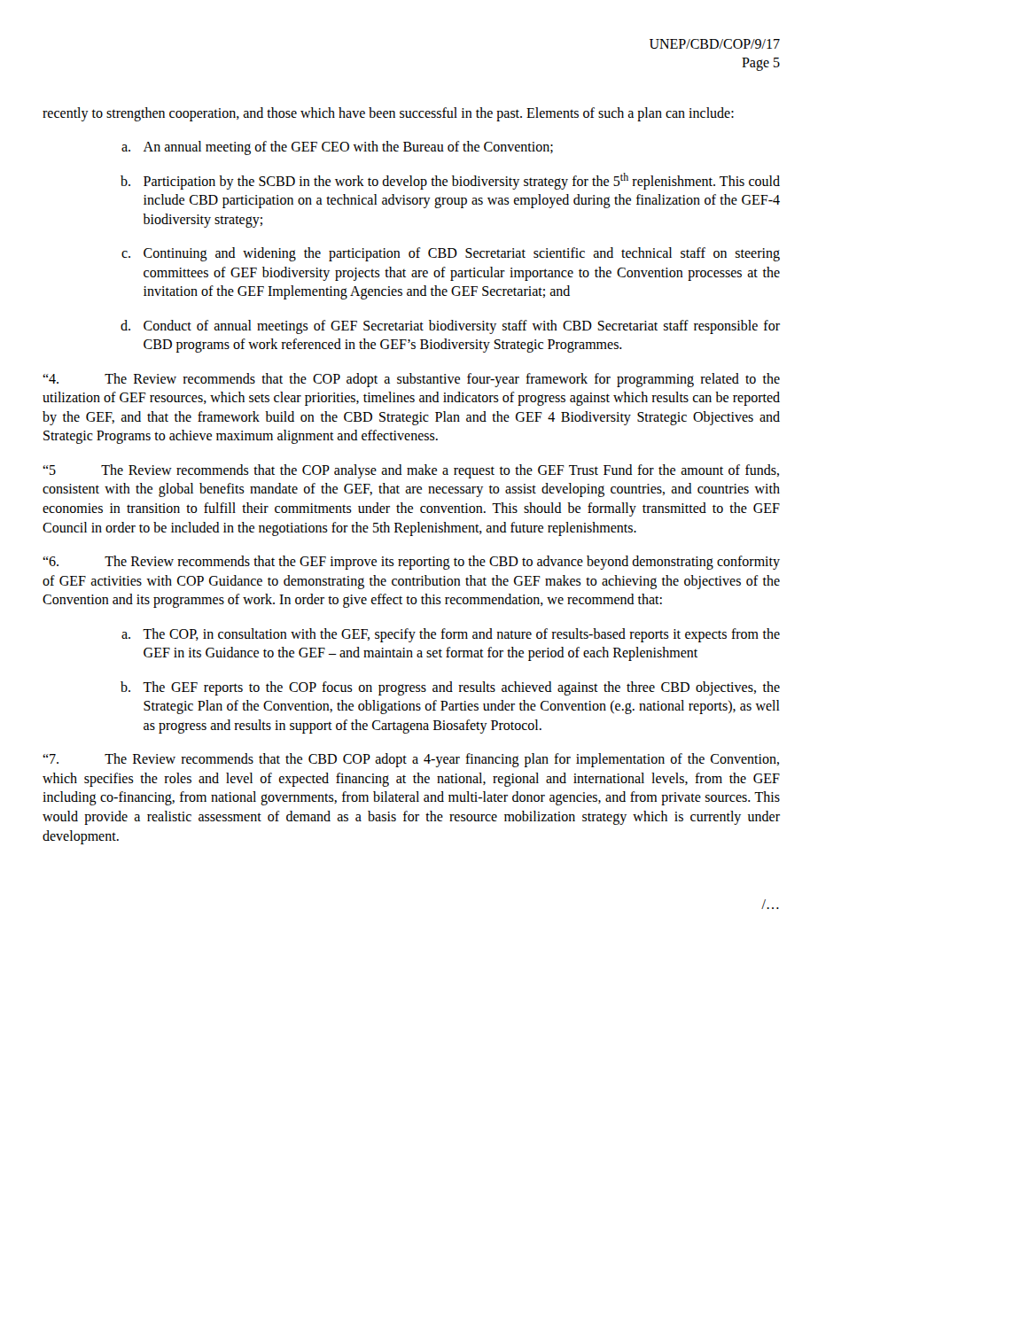UNEP/CBD/COP/9/17
Page 5
recently to strengthen cooperation, and those which have been successful in the past. Elements of such a plan can include:
An annual meeting of the GEF CEO with the Bureau of the Convention;
Participation by the SCBD in the work to develop the biodiversity strategy for the 5th replenishment. This could include CBD participation on a technical advisory group as was employed during the finalization of the GEF-4 biodiversity strategy;
Continuing and widening the participation of CBD Secretariat scientific and technical staff on steering committees of GEF biodiversity projects that are of particular importance to the Convention processes at the invitation of the GEF Implementing Agencies and the GEF Secretariat; and
Conduct of annual meetings of GEF Secretariat biodiversity staff with CBD Secretariat staff responsible for CBD programs of work referenced in the GEF’s Biodiversity Strategic Programmes.
“4. The Review recommends that the COP adopt a substantive four-year framework for programming related to the utilization of GEF resources, which sets clear priorities, timelines and indicators of progress against which results can be reported by the GEF, and that the framework build on the CBD Strategic Plan and the GEF 4 Biodiversity Strategic Objectives and Strategic Programs to achieve maximum alignment and effectiveness.
“5 The Review recommends that the COP analyse and make a request to the GEF Trust Fund for the amount of funds, consistent with the global benefits mandate of the GEF, that are necessary to assist developing countries, and countries with economies in transition to fulfill their commitments under the convention. This should be formally transmitted to the GEF Council in order to be included in the negotiations for the 5th Replenishment, and future replenishments.
“6. The Review recommends that the GEF improve its reporting to the CBD to advance beyond demonstrating conformity of GEF activities with COP Guidance to demonstrating the contribution that the GEF makes to achieving the objectives of the Convention and its programmes of work. In order to give effect to this recommendation, we recommend that:
The COP, in consultation with the GEF, specify the form and nature of results-based reports it expects from the GEF in its Guidance to the GEF – and maintain a set format for the period of each Replenishment
The GEF reports to the COP focus on progress and results achieved against the three CBD objectives, the Strategic Plan of the Convention, the obligations of Parties under the Convention (e.g. national reports), as well as progress and results in support of the Cartagena Biosafety Protocol.
“7. The Review recommends that the CBD COP adopt a 4-year financing plan for implementation of the Convention, which specifies the roles and level of expected financing at the national, regional and international levels, from the GEF including co-financing, from national governments, from bilateral and multi-later donor agencies, and from private sources. This would provide a realistic assessment of demand as a basis for the resource mobilization strategy which is currently under development.
/…